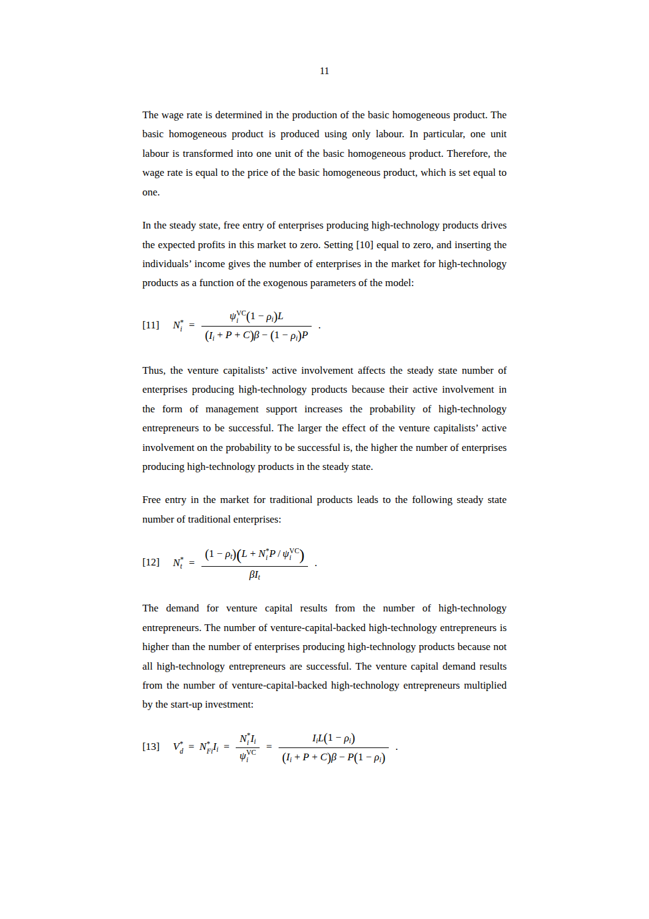11
The wage rate is determined in the production of the basic homogeneous product. The basic homogeneous product is produced using only labour. In particular, one unit labour is transformed into one unit of the basic homogeneous product. Therefore, the wage rate is equal to the price of the basic homogeneous product, which is set equal to one.
In the steady state, free entry of enterprises producing high-technology products drives the expected profits in this market to zero. Setting [10] equal to zero, and inserting the individuals’ income gives the number of enterprises in the market for high-technology products as a function of the exogenous parameters of the model:
[11] N*i = ψVC i(1 − ρi) L (Ii + P + C) β − (1 − ρi) P .
Thus, the venture capitalists’ active involvement affects the steady state number of enterprises producing high-technology products because their active involvement in the form of management support increases the probability of high-technology entrepreneurs to be successful. The larger the effect of the venture capitalists’ active involvement on the probability to be successful is, the higher the number of enterprises producing high-technology products in the steady state.
Free entry in the market for traditional products leads to the following steady state number of traditional enterprises:
[12] N*t = (1 − ρt)(L + N*i P / ψVC i) βIt .
The demand for venture capital results from the number of high-technology entrepreneurs. The number of venture-capital-backed high-technology entrepreneurs is higher than the number of enterprises producing high-technology products because not all high-technology entrepreneurs are successful. The venture capital demand results from the number of venture-capital-backed high-technology entrepreneurs multiplied by the start-up investment:
[13] V*d = N*Fi Ii = N*i Ii ψVC i = IiL(1 − ρi) (Ii + P + C) β − P(1 − ρi) .